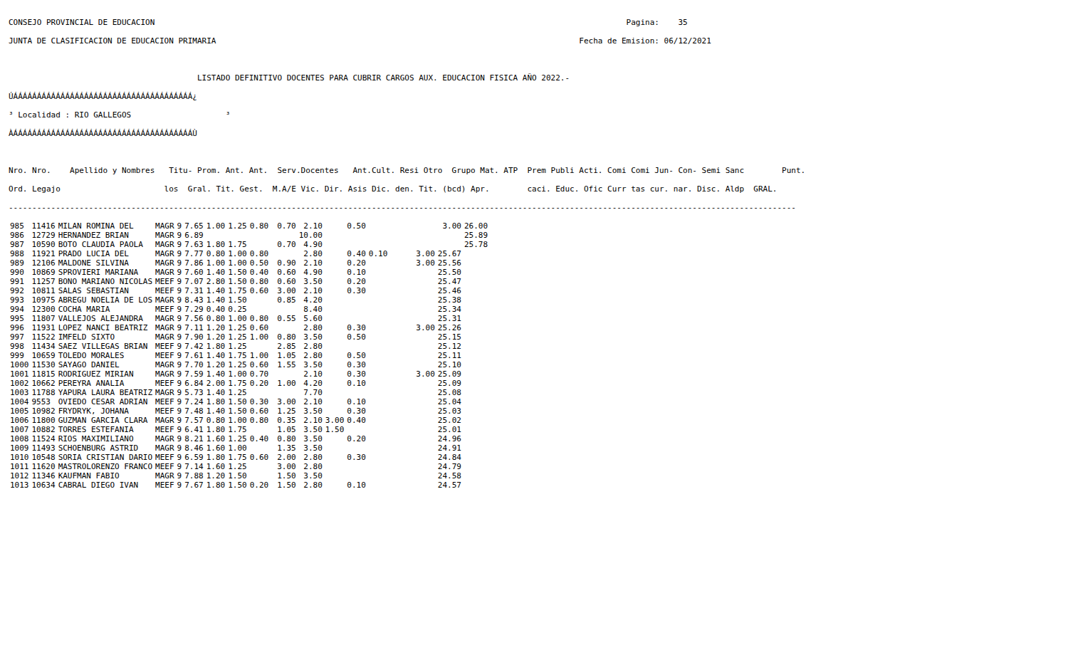CONSEJO PROVINCIAL DE EDUCACION Pagina: 35 JUNTA DE CLASIFICACION DE EDUCACION PRIMARIA Fecha de Emision: 06/12/2021 LISTADO DEFINITIVO DOCENTES PARA CUBRIR CARGOS AUX. EDUCACION FISICA AÑO 2022.- ÚÁÁÁÁÁÁÁÁÁÁÁÁÁÁÁÁÁÁÁÁÁÁÁÁÁÁÁÁÁÁÁÁÁÁÁÁÁÁ¿ ³ Localidad : RIO GALLEGOS ³ ÀÁÁÁÁÁÁÁÁÁÁÁÁÁÁÁÁÁÁÁÁÁÁÁÁÁÁÁÁÁÁÁÁÁÁÁÁÁÁÙ Nro. Nro. Apellido y Nombres Titu- Prom. Ant. Ant. Serv.Docentes Ant.Cult. Resi Otro Grupo Mat. ATP Prem Publi Acti. Comi Comi Jun- Con- Semi Sanc Punt. Ord. Legajo los Gral. Tit. Gest. M.A/E Vic. Dir. Asis Dic. den. Tit. (bcd) Apr. caci. Educ. Ofic Curr tas cur. nar. Disc. Aldp GRAL. -----------------------------------------------------------------------------------------------------------------------------------------------------------------------
| 985 | 11416 | MILAN ROMINA DEL | MAGR | 9 | 7.65 | 1.00 | 1.25 | 0.80 | | | 0.70 | 2.10 | | 0.50 | | | | | | | | | | | | 3.00 | 26.00 |
| 986 | 12729 | HERNANDEZ BRIAN | MAGR | 9 | 6.89 | | | | | | | 10.00 | | | | | | | | | | | | | | | 25.89 |
| 987 | 10590 | BOTO CLAUDIA PAOLA | MAGR | 9 | 7.63 | 1.80 | 1.75 | | | | 0.70 | 4.90 | | | | | | | | | | | | | | | 25.78 |
| 988 | 11921 | PRADO LUCIA DEL | MAGR | 9 | 7.77 | 0.80 | 1.00 | 0.80 | | | | 2.80 | | 0.40 | 0.10 | | | | | | | | | | 3.00 | 25.67 |
| 989 | 12106 | MALDONE SILVINA | MAGR | 9 | 7.86 | 1.00 | 1.00 | 0.50 | | | 0.90 | 2.10 | | 0.20 | | | | | | | | | | | 3.00 | 25.56 |
| 990 | 10869 | SPROVIERI MARIANA | MAGR | 9 | 7.60 | 1.40 | 1.50 | 0.40 | | | 0.60 | 4.90 | | 0.10 | | | | | | | | | | | | 25.50 |
| 991 | 11257 | BONO MARIANO NICOLAS | MEEF | 9 | 7.07 | 2.80 | 1.50 | 0.80 | | | 0.60 | 3.50 | | 0.20 | | | | | | | | | | | | 25.47 |
| 992 | 10811 | SALAS SEBASTIAN | MEEF | 9 | 7.31 | 1.40 | 1.75 | 0.60 | | | 3.00 | 2.10 | | 0.30 | | | | | | | | | | | | 25.46 |
| 993 | 10975 | ABREGU NOELIA DE LOS | MAGR | 9 | 8.43 | 1.40 | 1.50 | | | | 0.85 | 4.20 | | | | | | | | | | | | | | 25.38 |
| 994 | 12300 | COCHA MARIA | MEEF | 9 | 7.29 | 0.40 | 0.25 | | | | | 8.40 | | | | | | | | | | | | | | 25.34 |
| 995 | 11807 | VALLEJOS ALEJANDRA | MAGR | 9 | 7.56 | 0.80 | 1.00 | 0.80 | | | 0.55 | 5.60 | | | | | | | | | | | | | | 25.31 |
| 996 | 11931 | LOPEZ NANCI BEATRIZ | MAGR | 9 | 7.11 | 1.20 | 1.25 | 0.60 | | | | 2.80 | | 0.30 | | | | | | | | | | | 3.00 | 25.26 |
| 997 | 11522 | IMFELD SIXTO | MAGR | 9 | 7.90 | 1.20 | 1.25 | 1.00 | | | 0.80 | 3.50 | | 0.50 | | | | | | | | | | | | 25.15 |
| 998 | 11434 | SAEZ VILLEGAS BRIAN | MEEF | 9 | 7.42 | 1.80 | 1.25 | | | | 2.85 | 2.80 | | | | | | | | | | | | | | 25.12 |
| 999 | 10659 | TOLEDO MORALES | MEEF | 9 | 7.61 | 1.40 | 1.75 | 1.00 | | | 1.05 | 2.80 | | 0.50 | | | | | | | | | | | | 25.11 |
| 1000 | 11530 | SAYAGO DANIEL | MAGR | 9 | 7.70 | 1.20 | 1.25 | 0.60 | | | 1.55 | 3.50 | | 0.30 | | | | | | | | | | | | 25.10 |
| 1001 | 11815 | RODRIGUEZ MIRIAN | MAGR | 9 | 7.59 | 1.40 | 1.00 | 0.70 | | | | 2.10 | | 0.30 | | | | | | | | | | | 3.00 | 25.09 |
| 1002 | 10662 | PEREYRA ANALIA | MEEF | 9 | 6.84 | 2.00 | 1.75 | 0.20 | | | 1.00 | 4.20 | | 0.10 | | | | | | | | | | | | 25.09 |
| 1003 | 11788 | YAPURA LAURA BEATRIZ | MAGR | 9 | 5.73 | 1.40 | 1.25 | | | | | 7.70 | | | | | | | | | | | | | | 25.08 |
| 1004 | 9553 | OVIEDO CESAR ADRIAN | MEEF | 9 | 7.24 | 1.80 | 1.50 | 0.30 | | | 3.00 | 2.10 | | 0.10 | | | | | | | | | | | | 25.04 |
| 1005 | 10982 | FRYDRYK, JOHANA | MEEF | 9 | 7.48 | 1.40 | 1.50 | 0.60 | | | 1.25 | 3.50 | | 0.30 | | | | | | | | | | | | 25.03 |
| 1006 | 11800 | GUZMAN GARCIA CLARA | MAGR | 9 | 7.57 | 0.80 | 1.00 | 0.80 | | | 0.35 | 2.10 | 3.00 | 0.40 | | | | | | | | | | | | 25.02 |
| 1007 | 10882 | TORRES ESTEFANIA | MEEF | 9 | 6.41 | 1.80 | 1.75 | | | | 1.05 | 3.50 | 1.50 | | | | | | | | | | | | | 25.01 |
| 1008 | 11524 | RIOS MAXIMILIANO | MAGR | 9 | 8.21 | 1.60 | 1.25 | 0.40 | | | 0.80 | 3.50 | | 0.20 | | | | | | | | | | | | 24.96 |
| 1009 | 11493 | SCHOENBURG ASTRID | MAGR | 9 | 8.46 | 1.60 | 1.00 | | | | 1.35 | 3.50 | | | | | | | | | | | | | | 24.91 |
| 1010 | 10548 | SORIA CRISTIAN DARIO | MEEF | 9 | 6.59 | 1.80 | 1.75 | 0.60 | | | 2.00 | 2.80 | | 0.30 | | | | | | | | | | | | 24.84 |
| 1011 | 11620 | MASTROLORENZO FRANCO | MEEF | 9 | 7.14 | 1.60 | 1.25 | | | | 3.00 | 2.80 | | | | | | | | | | | | | | 24.79 |
| 1012 | 11346 | KAUFMAN FABIO | MAGR | 9 | 7.88 | 1.20 | 1.50 | | | | 1.50 | 3.50 | | | | | | | | | | | | | | 24.58 |
| 1013 | 10634 | CABRAL DIEGO IVAN | MEEF | 9 | 7.67 | 1.80 | 1.50 | 0.20 | | | 1.50 | 2.80 | | 0.10 | | | | | | | | | | | | 24.57 |